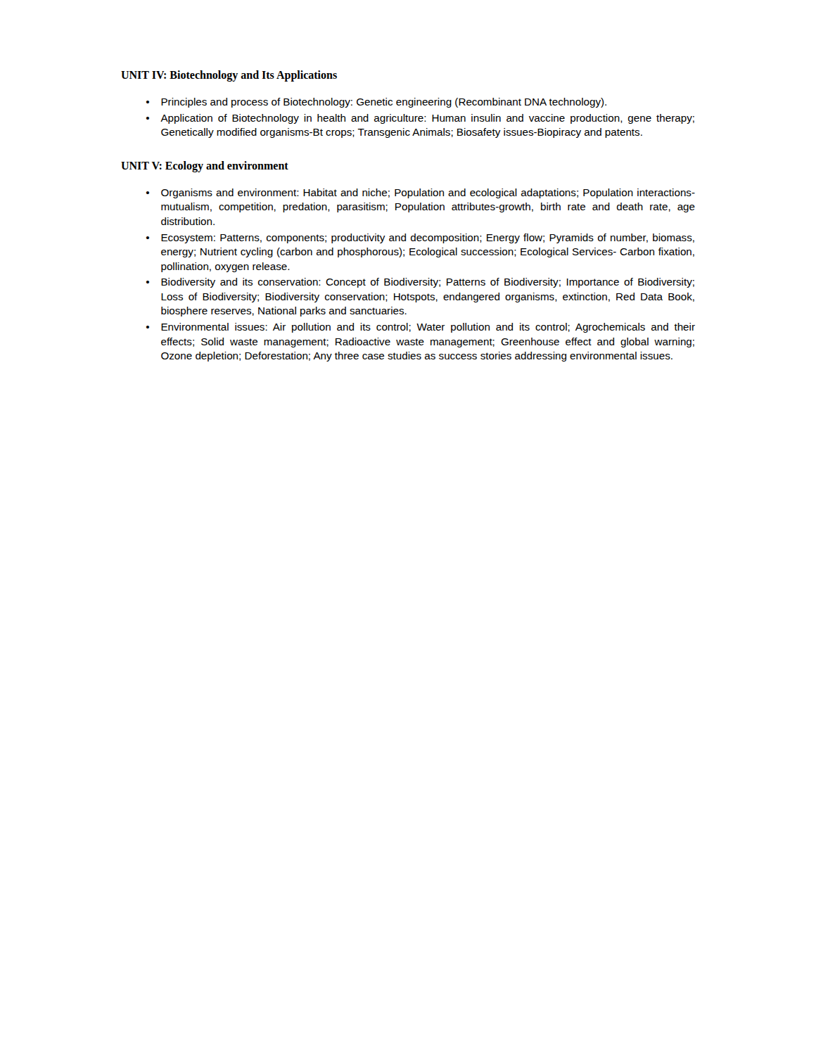UNIT IV: Biotechnology and Its Applications
Principles and process of Biotechnology: Genetic engineering (Recombinant DNA technology).
Application of Biotechnology in health and agriculture: Human insulin and vaccine production, gene therapy; Genetically modified organisms-Bt crops; Transgenic Animals; Biosafety issues-Biopiracy and patents.
UNIT V: Ecology and environment
Organisms and environment: Habitat and niche; Population and ecological adaptations; Population interactions-mutualism, competition, predation, parasitism; Population attributes-growth, birth rate and death rate, age distribution.
Ecosystem: Patterns, components; productivity and decomposition; Energy flow; Pyramids of number, biomass, energy; Nutrient cycling (carbon and phosphorous); Ecological succession; Ecological Services- Carbon fixation, pollination, oxygen release.
Biodiversity and its conservation: Concept of Biodiversity; Patterns of Biodiversity; Importance of Biodiversity; Loss of Biodiversity; Biodiversity conservation; Hotspots, endangered organisms, extinction, Red Data Book, biosphere reserves, National parks and sanctuaries.
Environmental issues: Air pollution and its control; Water pollution and its control; Agrochemicals and their effects; Solid waste management; Radioactive waste management; Greenhouse effect and global warning; Ozone depletion; Deforestation; Any three case studies as success stories addressing environmental issues.